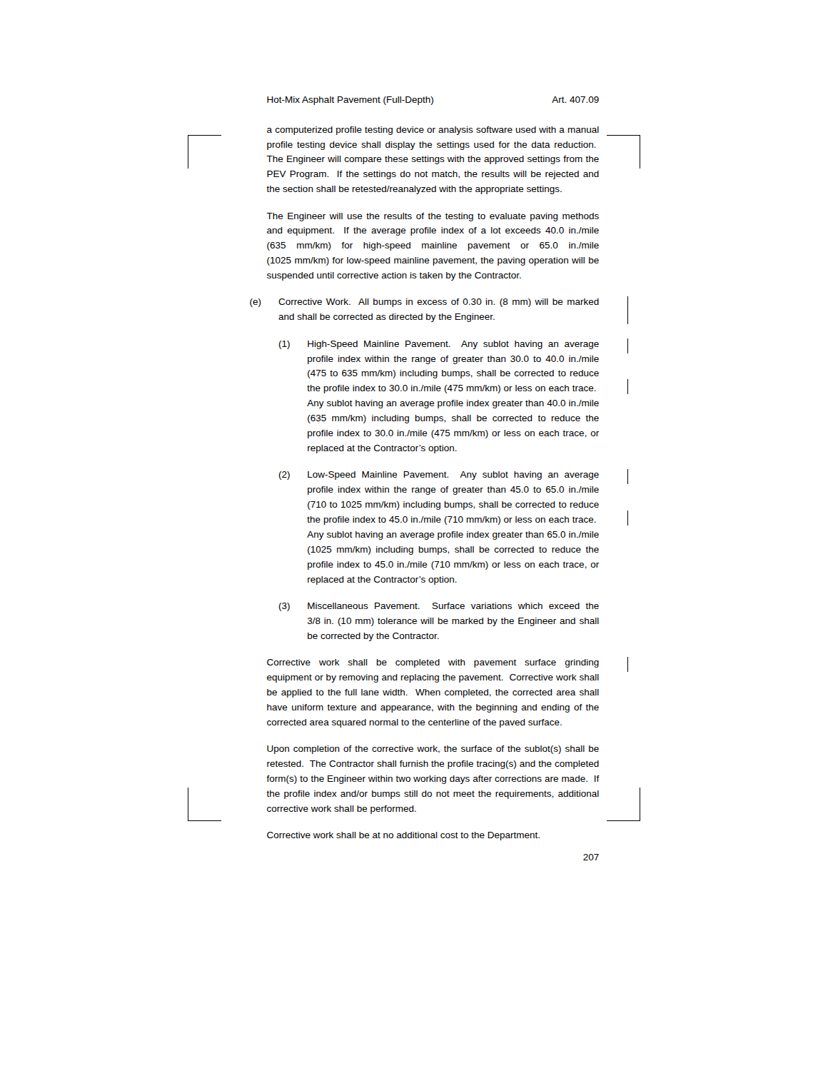Hot-Mix Asphalt Pavement (Full-Depth) Art. 407.09
a computerized profile testing device or analysis software used with a manual profile testing device shall display the settings used for the data reduction. The Engineer will compare these settings with the approved settings from the PEV Program. If the settings do not match, the results will be rejected and the section shall be retested/reanalyzed with the appropriate settings.
The Engineer will use the results of the testing to evaluate paving methods and equipment. If the average profile index of a lot exceeds 40.0 in./mile (635 mm/km) for high-speed mainline pavement or 65.0 in./mile (1025 mm/km) for low-speed mainline pavement, the paving operation will be suspended until corrective action is taken by the Contractor.
(e) Corrective Work. All bumps in excess of 0.30 in. (8 mm) will be marked and shall be corrected as directed by the Engineer.
(1) High-Speed Mainline Pavement. Any sublot having an average profile index within the range of greater than 30.0 to 40.0 in./mile (475 to 635 mm/km) including bumps, shall be corrected to reduce the profile index to 30.0 in./mile (475 mm/km) or less on each trace. Any sublot having an average profile index greater than 40.0 in./mile (635 mm/km) including bumps, shall be corrected to reduce the profile index to 30.0 in./mile (475 mm/km) or less on each trace, or replaced at the Contractor’s option.
(2) Low-Speed Mainline Pavement. Any sublot having an average profile index within the range of greater than 45.0 to 65.0 in./mile (710 to 1025 mm/km) including bumps, shall be corrected to reduce the profile index to 45.0 in./mile (710 mm/km) or less on each trace. Any sublot having an average profile index greater than 65.0 in./mile (1025 mm/km) including bumps, shall be corrected to reduce the profile index to 45.0 in./mile (710 mm/km) or less on each trace, or replaced at the Contractor’s option.
(3) Miscellaneous Pavement. Surface variations which exceed the 3/8 in. (10 mm) tolerance will be marked by the Engineer and shall be corrected by the Contractor.
Corrective work shall be completed with pavement surface grinding equipment or by removing and replacing the pavement. Corrective work shall be applied to the full lane width. When completed, the corrected area shall have uniform texture and appearance, with the beginning and ending of the corrected area squared normal to the centerline of the paved surface.
Upon completion of the corrective work, the surface of the sublot(s) shall be retested. The Contractor shall furnish the profile tracing(s) and the completed form(s) to the Engineer within two working days after corrections are made. If the profile index and/or bumps still do not meet the requirements, additional corrective work shall be performed.
Corrective work shall be at no additional cost to the Department.
207